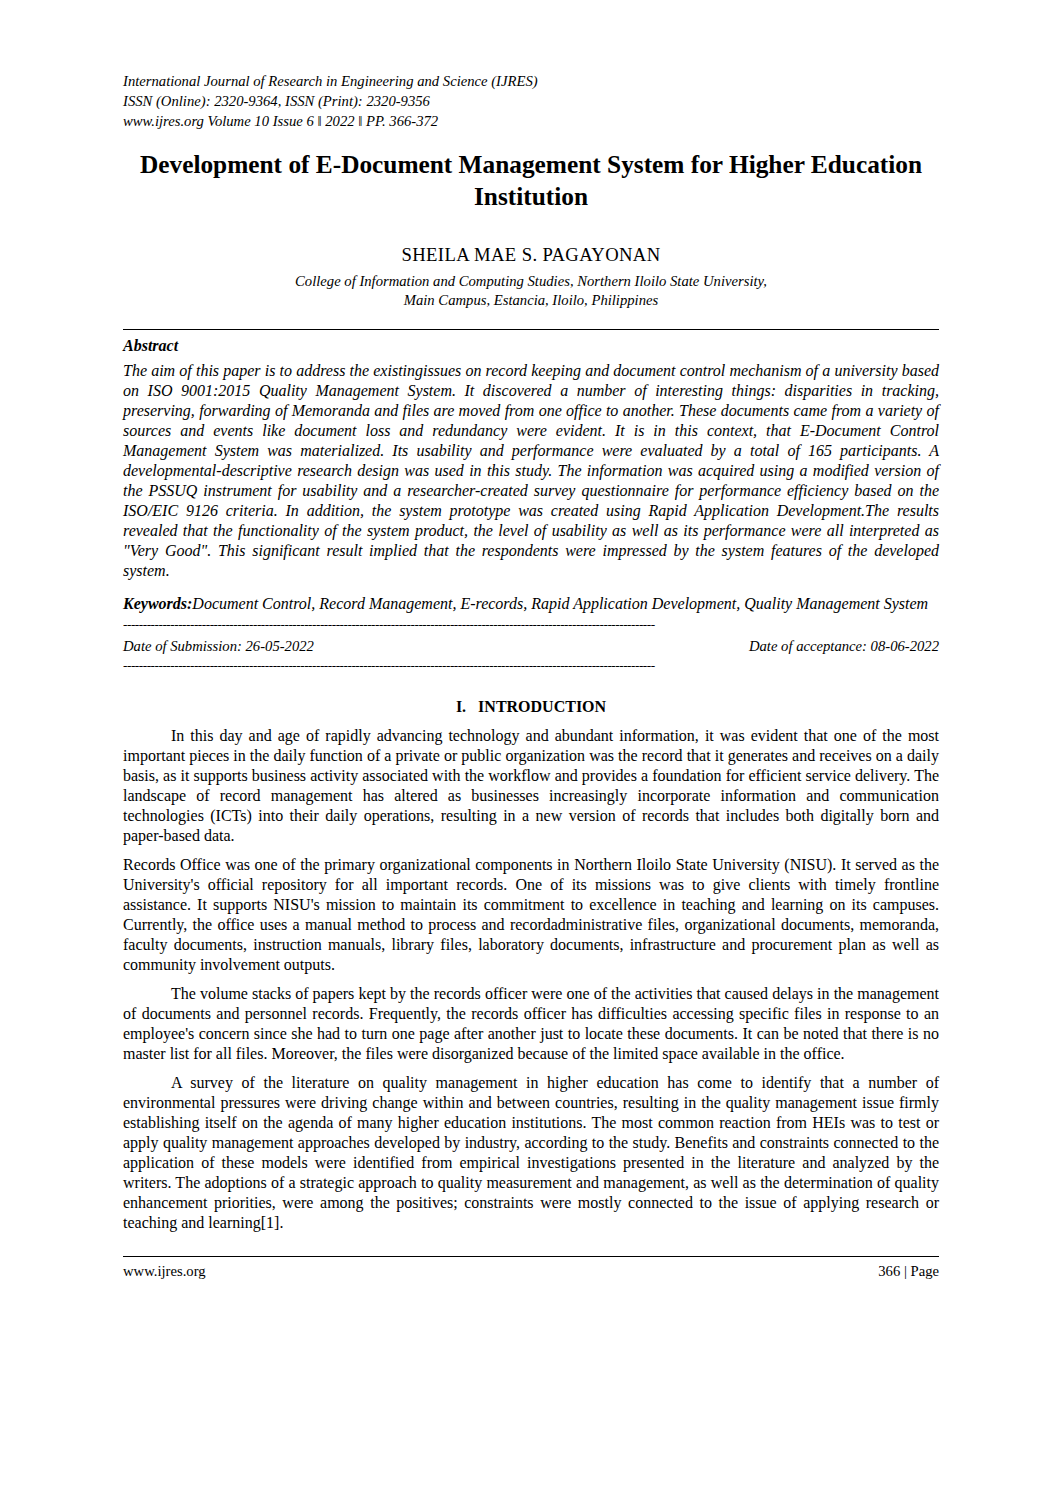International Journal of Research in Engineering and Science (IJRES)
ISSN (Online): 2320-9364, ISSN (Print): 2320-9356
www.ijres.org Volume 10 Issue 6 ǁ 2022 ǁ PP. 366-372
Development of E-Document Management System for Higher Education Institution
SHEILA MAE S. PAGAYONAN
College of Information and Computing Studies, Northern Iloilo State University,
Main Campus, Estancia, Iloilo, Philippines
Abstract
The aim of this paper is to address the existingissues on record keeping and document control mechanism of a university based on ISO 9001:2015 Quality Management System. It discovered a number of interesting things: disparities in tracking, preserving, forwarding of Memoranda and files are moved from one office to another. These documents came from a variety of sources and events like document loss and redundancy were evident. It is in this context, that E-Document Control Management System was materialized. Its usability and performance were evaluated by a total of 165 participants. A developmental-descriptive research design was used in this study. The information was acquired using a modified version of the PSSUQ instrument for usability and a researcher-created survey questionnaire for performance efficiency based on the ISO/EIC 9126 criteria. In addition, the system prototype was created using Rapid Application Development.The results revealed that the functionality of the system product, the level of usability as well as its performance were all interpreted as "Very Good". This significant result implied that the respondents were impressed by the system features of the developed system.
Keywords: Document Control, Record Management, E-records, Rapid Application Development, Quality Management System
---------------------------------------------------------------------------------------------------------------------------------------
Date of Submission: 26-05-2022 Date of acceptance: 08-06-2022
---------------------------------------------------------------------------------------------------------------------------------------
I. INTRODUCTION
In this day and age of rapidly advancing technology and abundant information, it was evident that one of the most important pieces in the daily function of a private or public organization was the record that it generates and receives on a daily basis, as it supports business activity associated with the workflow and provides a foundation for efficient service delivery. The landscape of record management has altered as businesses increasingly incorporate information and communication technologies (ICTs) into their daily operations, resulting in a new version of records that includes both digitally born and paper-based data.
Records Office was one of the primary organizational components in Northern Iloilo State University (NISU). It served as the University's official repository for all important records. One of its missions was to give clients with timely frontline assistance. It supports NISU's mission to maintain its commitment to excellence in teaching and learning on its campuses. Currently, the office uses a manual method to process and recordadministrative files, organizational documents, memoranda, faculty documents, instruction manuals, library files, laboratory documents, infrastructure and procurement plan as well as community involvement outputs.
The volume stacks of papers kept by the records officer were one of the activities that caused delays in the management of documents and personnel records. Frequently, the records officer has difficulties accessing specific files in response to an employee's concern since she had to turn one page after another just to locate these documents. It can be noted that there is no master list for all files. Moreover, the files were disorganized because of the limited space available in the office.
A survey of the literature on quality management in higher education has come to identify that a number of environmental pressures were driving change within and between countries, resulting in the quality management issue firmly establishing itself on the agenda of many higher education institutions. The most common reaction from HEIs was to test or apply quality management approaches developed by industry, according to the study. Benefits and constraints connected to the application of these models were identified from empirical investigations presented in the literature and analyzed by the writers. The adoptions of a strategic approach to quality measurement and management, as well as the determination of quality enhancement priorities, were among the positives; constraints were mostly connected to the issue of applying research or teaching and learning[1].
www.ijres.org 366 | Page